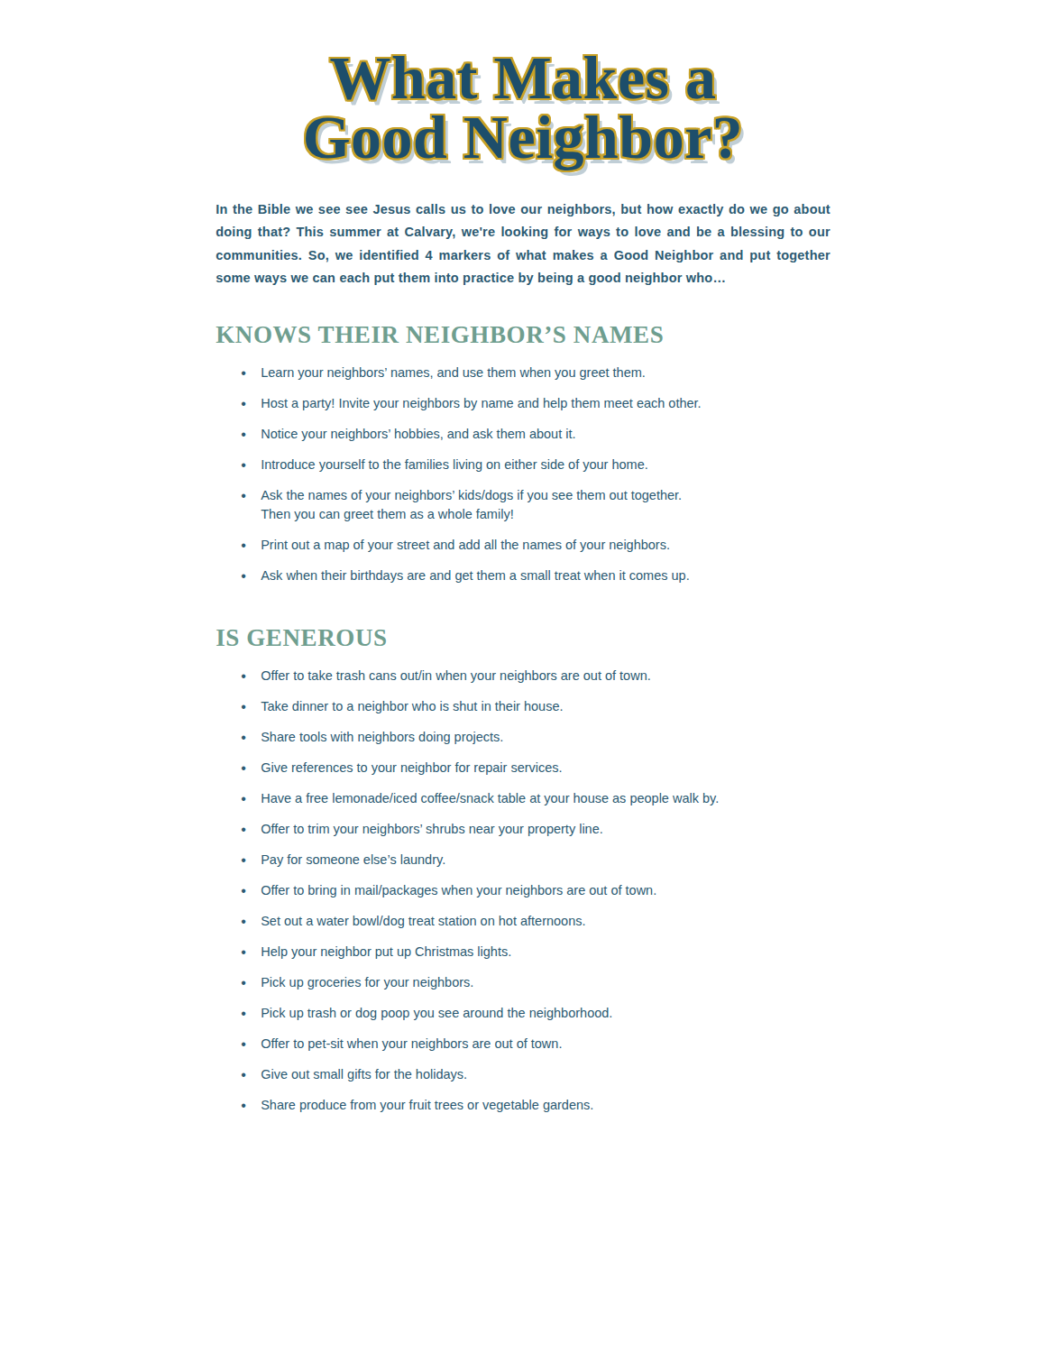What Makes a
Good Neighbor?
In the Bible we see see Jesus calls us to love our neighbors, but how exactly do we go about doing that? This summer at Calvary, we're looking for ways to love and be a blessing to our communities. So, we identified 4 markers of what makes a Good Neighbor and put together some ways we can each put them into practice by being a good neighbor who…
Knows Their Neighbor’s Names
Learn your neighbors’ names, and use them when you greet them.
Host a party! Invite your neighbors by name and help them meet each other.
Notice your neighbors’ hobbies, and ask them about it.
Introduce yourself to the families living on either side of your home.
Ask the names of your neighbors’ kids/dogs if you see them out together.
Then you can greet them as a whole family!
Print out a map of your street and add all the names of your neighbors.
Ask when their birthdays are and get them a small treat when it comes up.
Is Generous
Offer to take trash cans out/in when your neighbors are out of town.
Take dinner to a neighbor who is shut in their house.
Share tools with neighbors doing projects.
Give references to your neighbor for repair services.
Have a free lemonade/iced coffee/snack table at your house as people walk by.
Offer to trim your neighbors’ shrubs near your property line.
Pay for someone else’s laundry.
Offer to bring in mail/packages when your neighbors are out of town.
Set out a water bowl/dog treat station on hot afternoons.
Help your neighbor put up Christmas lights.
Pick up groceries for your neighbors.
Pick up trash or dog poop you see around the neighborhood.
Offer to pet-sit when your neighbors are out of town.
Give out small gifts for the holidays.
Share produce from your fruit trees or vegetable gardens.